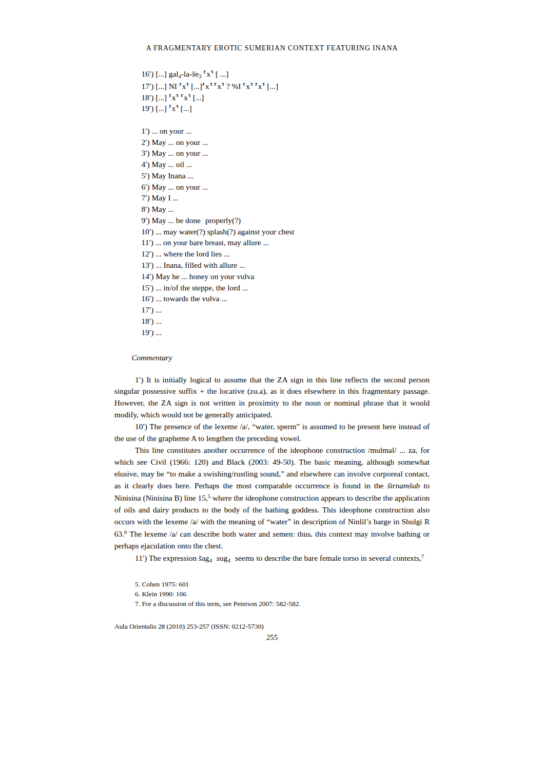A FRAGMENTARY EROTIC SUMERIAN CONTEXT FEATURING INANA
16′) [...] gal4-la-še3 ⸢x⸣ [ ...]
17′) [...] NI ⸢x⸣ [...]⸢x⸣ ⸢x⸣ ? %I ⸢x⸣ ⸢x⸣ [...]
18′) [...] ⸢x⸣ ⸢x⸣ [...]
19′) [...] ⸢x⸣ [...]
1′) ... on your ...
2′) May ... on your ...
3′) May ... on your ...
4′) May ... oil ...
5′) May Inana ...
6′) May ... on your ...
7′) May I ...
8′) May ...
9′) May ... be done properly(?)
10′) ... may water(?) splash(?) against your chest
11′) ... on your bare breast, may allure ...
12′) ... where the lord lies ...
13′) ... Inana, filled with allure ...
14′) May he ... honey on your vulva
15′) ... in/of the steppe, the lord ...
16′) ... towards the vulva ...
17′) ...
18′) ...
19′) ...
Commentary
1′) It is initially logical to assume that the ZA sign in this line reflects the second person singular possessive suffix + the locative (zu.a), as it does elsewhere in this fragmentary passage. However, the ZA sign is not written in proximity to the noun or nominal phrase that it would modify, which would not be generally anticipated.
10′) The presence of the lexeme /a/, “water, sperm” is assumed to be present here instead of the use of the grapheme A to lengthen the preceding vowel.
This line constitutes another occurrence of the ideophone construction /mulmal/ ... za, for which see Civil (1966: 120) and Black (2003: 49-50). The basic meaning, although somewhat elusive, may be “to make a swishing/rustling sound,” and elsewhere can involve corporeal contact, as it clearly does here. Perhaps the most comparable occurrence is found in the širnamšub to Ninisina (Ninisina B) line 15,5 where the ideophone construction appears to describe the application of oils and dairy products to the body of the bathing goddess. This ideophone construction also occurs with the lexeme /a/ with the meaning of “water” in description of Ninlil’s barge in Shulgi R 63.6 The lexeme /a/ can describe both water and semen: thus, this context may involve bathing or perhaps ejaculation onto the chest.
11′) The expression šag4 sug4 seems to describe the bare female torso in several contexts,7
5. Cohen 1975: 601
6. Klein 1990: 106
7. For a discussion of this term, see Peterson 2007: 582-582.
Aula Orientalis 28 (2010) 253-257 (ISSN: 0212-5730)
255